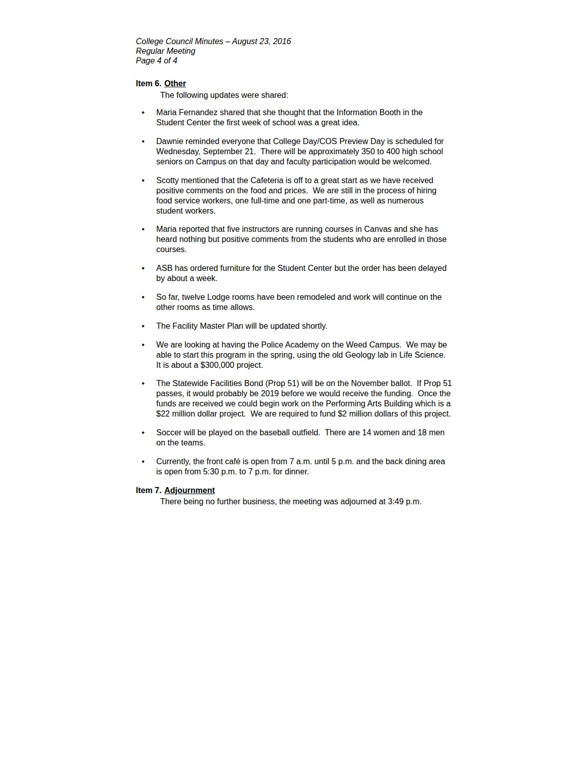College Council Minutes – August 23, 2016
Regular Meeting
Page 4 of 4
Item 6. Other
The following updates were shared:
Maria Fernandez shared that she thought that the Information Booth in the Student Center the first week of school was a great idea.
Dawnie reminded everyone that College Day/COS Preview Day is scheduled for Wednesday, September 21. There will be approximately 350 to 400 high school seniors on Campus on that day and faculty participation would be welcomed.
Scotty mentioned that the Cafeteria is off to a great start as we have received positive comments on the food and prices. We are still in the process of hiring food service workers, one full-time and one part-time, as well as numerous student workers.
Maria reported that five instructors are running courses in Canvas and she has heard nothing but positive comments from the students who are enrolled in those courses.
ASB has ordered furniture for the Student Center but the order has been delayed by about a week.
So far, twelve Lodge rooms have been remodeled and work will continue on the other rooms as time allows.
The Facility Master Plan will be updated shortly.
We are looking at having the Police Academy on the Weed Campus. We may be able to start this program in the spring, using the old Geology lab in Life Science. It is about a $300,000 project.
The Statewide Facilities Bond (Prop 51) will be on the November ballot. If Prop 51 passes, it would probably be 2019 before we would receive the funding. Once the funds are received we could begin work on the Performing Arts Building which is a $22 million dollar project. We are required to fund $2 million dollars of this project.
Soccer will be played on the baseball outfield. There are 14 women and 18 men on the teams.
Currently, the front café is open from 7 a.m. until 5 p.m. and the back dining area is open from 5:30 p.m. to 7 p.m. for dinner.
Item 7. Adjournment
There being no further business, the meeting was adjourned at 3:49 p.m.